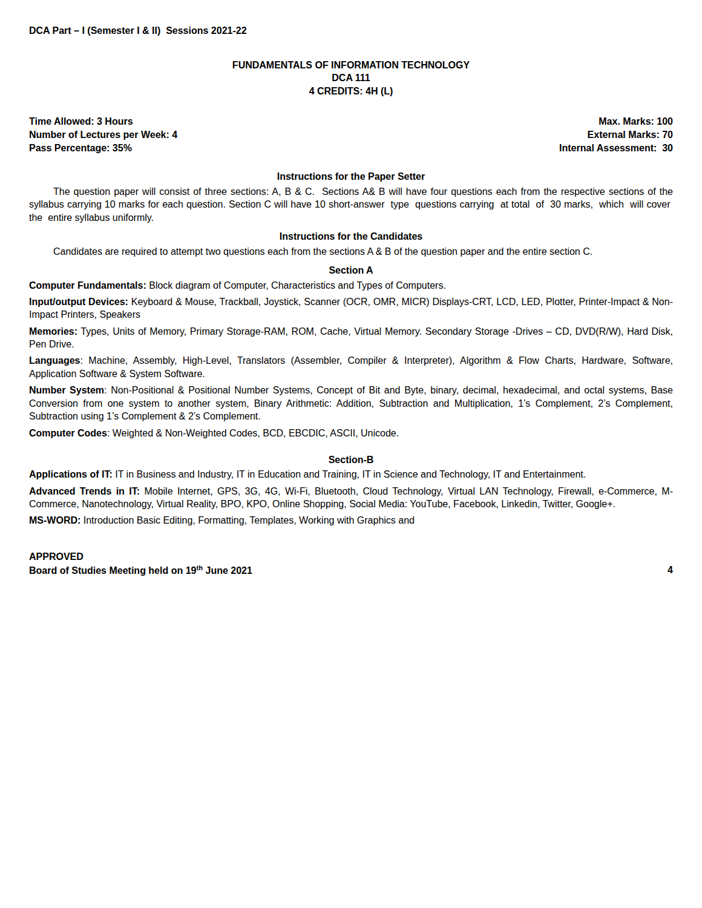DCA Part – I (Semester I & II) Sessions 2021-22
FUNDAMENTALS OF INFORMATION TECHNOLOGY
DCA 111
4 CREDITS: 4H (L)
| Time Allowed: 3 Hours | Max. Marks: 100 |
| Number of Lectures per Week: 4 | External Marks: 70 |
| Pass Percentage: 35% | Internal Assessment: 30 |
Instructions for the Paper Setter
The question paper will consist of three sections: A, B & C. Sections A& B will have four questions each from the respective sections of the syllabus carrying 10 marks for each question. Section C will have 10 short-answer type questions carrying at total of 30 marks, which will cover the entire syllabus uniformly.
Instructions for the Candidates
Candidates are required to attempt two questions each from the sections A & B of the question paper and the entire section C.
Section A
Computer Fundamentals: Block diagram of Computer, Characteristics and Types of Computers.
Input/output Devices: Keyboard & Mouse, Trackball, Joystick, Scanner (OCR, OMR, MICR) Displays-CRT, LCD, LED, Plotter, Printer-Impact & Non-Impact Printers, Speakers
Memories: Types, Units of Memory, Primary Storage-RAM, ROM, Cache, Virtual Memory. Secondary Storage -Drives – CD, DVD(R/W), Hard Disk, Pen Drive.
Languages: Machine, Assembly, High-Level, Translators (Assembler, Compiler & Interpreter), Algorithm & Flow Charts, Hardware, Software, Application Software & System Software.
Number System: Non-Positional & Positional Number Systems, Concept of Bit and Byte, binary, decimal, hexadecimal, and octal systems, Base Conversion from one system to another system, Binary Arithmetic: Addition, Subtraction and Multiplication, 1’s Complement, 2’s Complement, Subtraction using 1’s Complement & 2’s Complement.
Computer Codes: Weighted & Non-Weighted Codes, BCD, EBCDIC, ASCII, Unicode.
Section-B
Applications of IT: IT in Business and Industry, IT in Education and Training, IT in Science and Technology, IT and Entertainment.
Advanced Trends in IT: Mobile Internet, GPS, 3G, 4G, Wi-Fi, Bluetooth, Cloud Technology, Virtual LAN Technology, Firewall, e-Commerce, M-Commerce, Nanotechnology, Virtual Reality, BPO, KPO, Online Shopping, Social Media: YouTube, Facebook, Linkedin, Twitter, Google+.
MS-WORD: Introduction Basic Editing, Formatting, Templates, Working with Graphics and
APPROVED
Board of Studies Meeting held on 19th June 2021 4